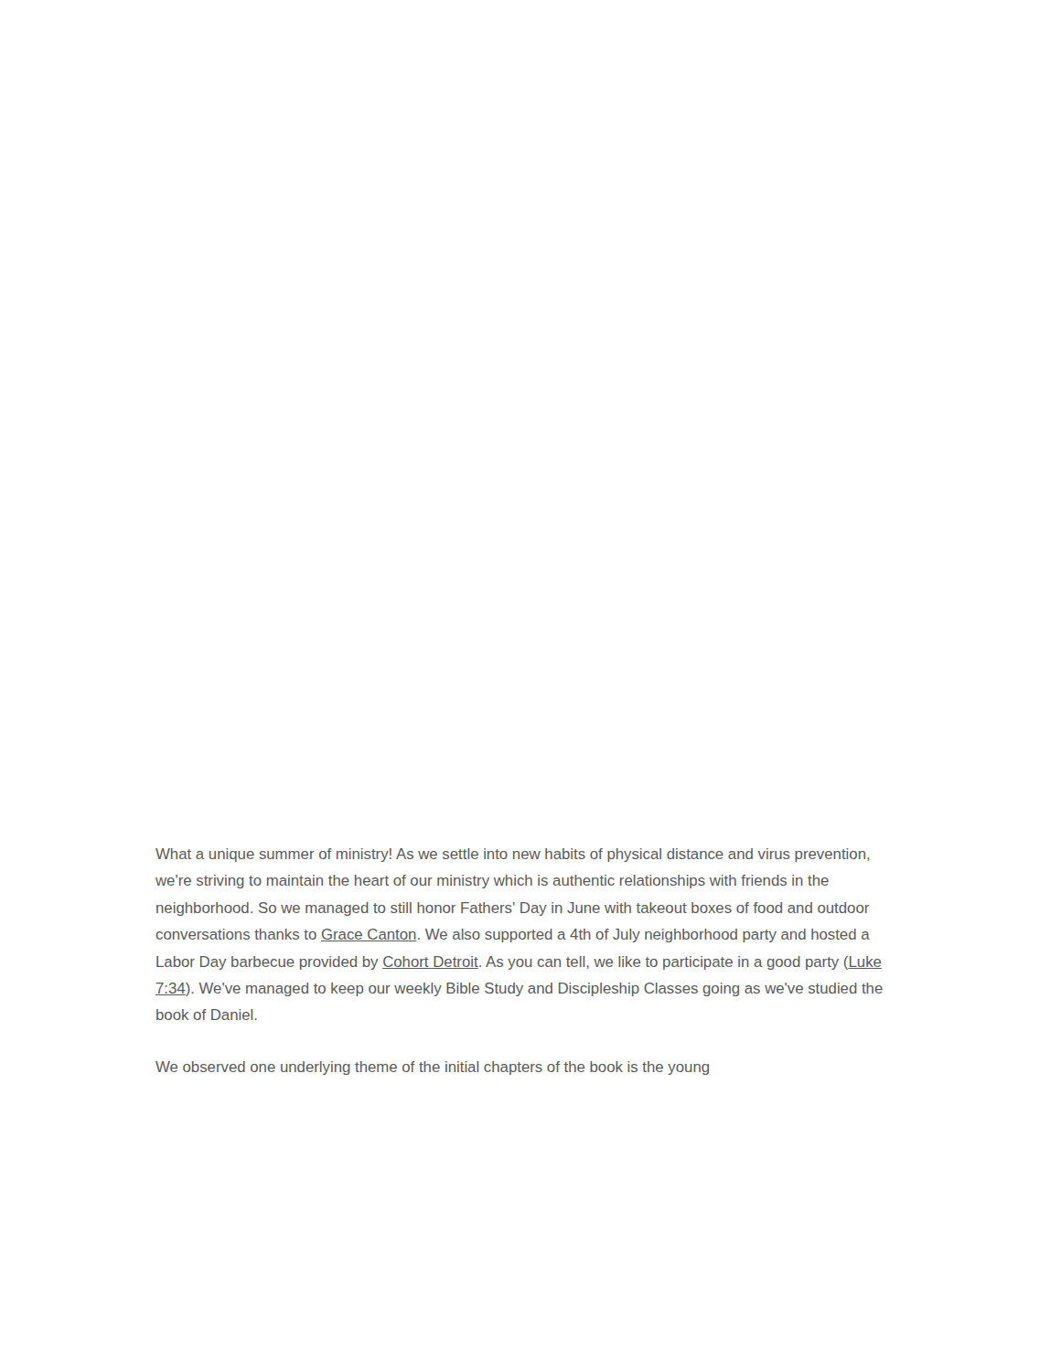What a unique summer of ministry! As we settle into new habits of physical distance and virus prevention, we're striving to maintain the heart of our ministry which is authentic relationships with friends in the neighborhood. So we managed to still honor Fathers' Day in June with takeout boxes of food and outdoor conversations thanks to Grace Canton. We also supported a 4th of July neighborhood party and hosted a Labor Day barbecue provided by Cohort Detroit. As you can tell, we like to participate in a good party (Luke 7:34). We've managed to keep our weekly Bible Study and Discipleship Classes going as we've studied the book of Daniel.
We observed one underlying theme of the initial chapters of the book is the young